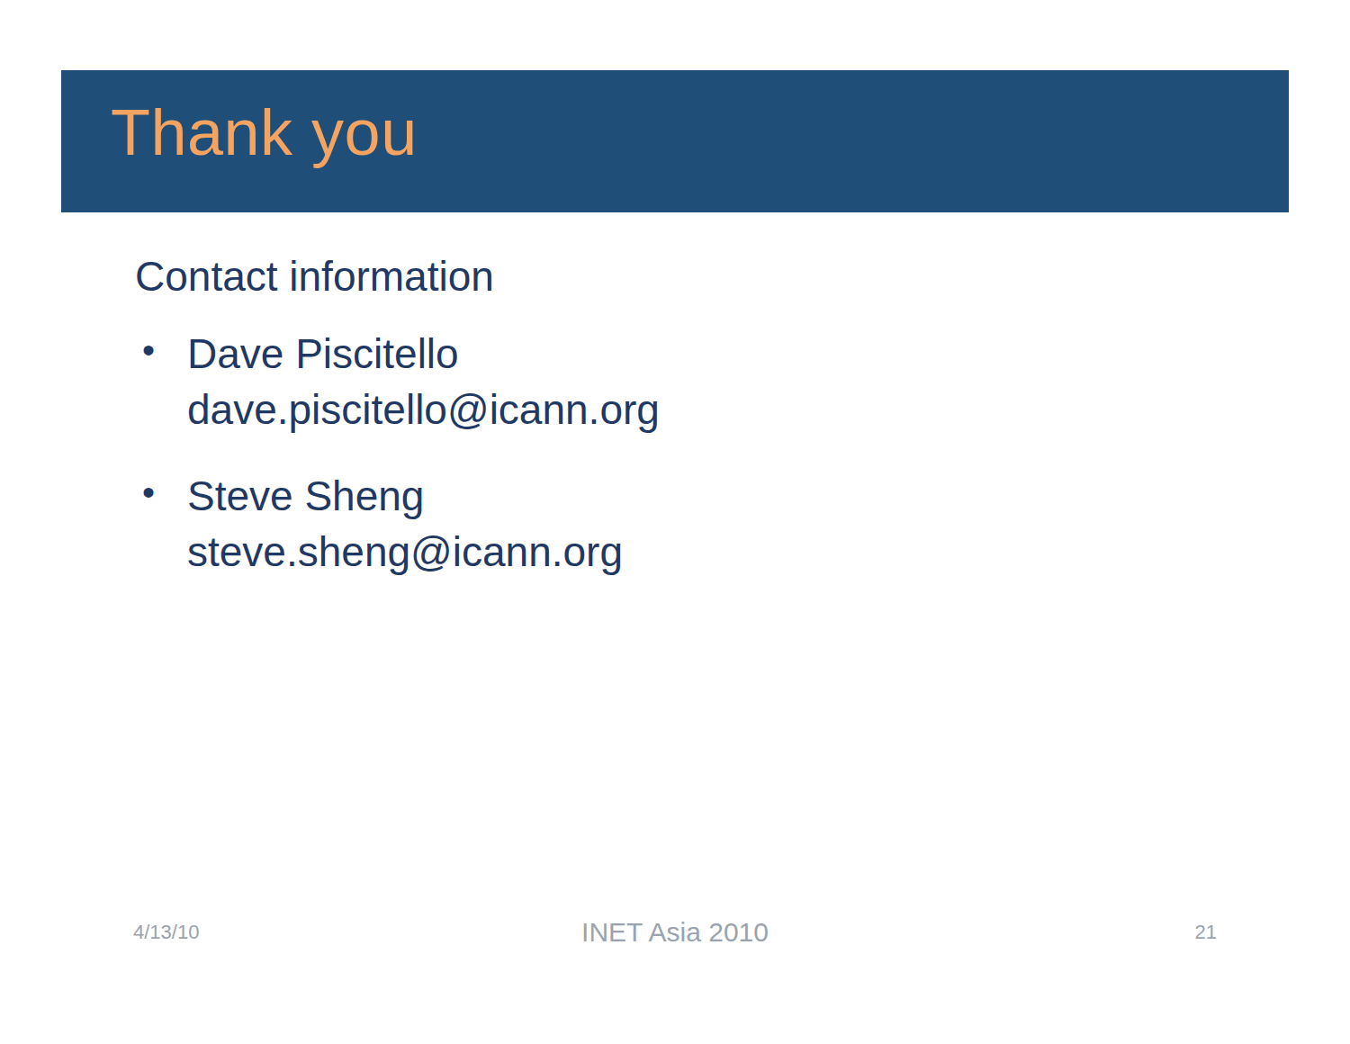Thank you
Contact information
Dave Piscitello dave.piscitello@icann.org
Steve Sheng steve.sheng@icann.org
4/13/10 INET Asia 2010 21